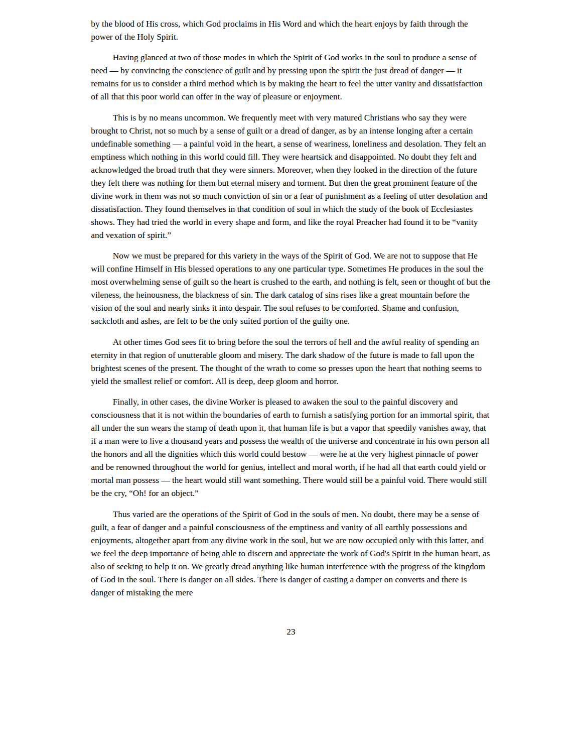by the blood of His cross, which God proclaims in His Word and which the heart enjoys by faith through the power of the Holy Spirit.
Having glanced at two of those modes in which the Spirit of God works in the soul to produce a sense of need — by convincing the conscience of guilt and by pressing upon the spirit the just dread of danger — it remains for us to consider a third method which is by making the heart to feel the utter vanity and dissatisfaction of all that this poor world can offer in the way of pleasure or enjoyment.
This is by no means uncommon. We frequently meet with very matured Christians who say they were brought to Christ, not so much by a sense of guilt or a dread of danger, as by an intense longing after a certain undefinable something — a painful void in the heart, a sense of weariness, loneliness and desolation. They felt an emptiness which nothing in this world could fill. They were heartsick and disappointed. No doubt they felt and acknowledged the broad truth that they were sinners. Moreover, when they looked in the direction of the future they felt there was nothing for them but eternal misery and torment. But then the great prominent feature of the divine work in them was not so much conviction of sin or a fear of punishment as a feeling of utter desolation and dissatisfaction. They found themselves in that condition of soul in which the study of the book of Ecclesiastes shows. They had tried the world in every shape and form, and like the royal Preacher had found it to be “vanity and vexation of spirit.”
Now we must be prepared for this variety in the ways of the Spirit of God. We are not to suppose that He will confine Himself in His blessed operations to any one particular type. Sometimes He produces in the soul the most overwhelming sense of guilt so the heart is crushed to the earth, and nothing is felt, seen or thought of but the vileness, the heinousness, the blackness of sin. The dark catalog of sins rises like a great mountain before the vision of the soul and nearly sinks it into despair. The soul refuses to be comforted. Shame and confusion, sackcloth and ashes, are felt to be the only suited portion of the guilty one.
At other times God sees fit to bring before the soul the terrors of hell and the awful reality of spending an eternity in that region of unutterable gloom and misery. The dark shadow of the future is made to fall upon the brightest scenes of the present. The thought of the wrath to come so presses upon the heart that nothing seems to yield the smallest relief or comfort. All is deep, deep gloom and horror.
Finally, in other cases, the divine Worker is pleased to awaken the soul to the painful discovery and consciousness that it is not within the boundaries of earth to furnish a satisfying portion for an immortal spirit, that all under the sun wears the stamp of death upon it, that human life is but a vapor that speedily vanishes away, that if a man were to live a thousand years and possess the wealth of the universe and concentrate in his own person all the honors and all the dignities which this world could bestow — were he at the very highest pinnacle of power and be renowned throughout the world for genius, intellect and moral worth, if he had all that earth could yield or mortal man possess — the heart would still want something. There would still be a painful void. There would still be the cry, “Oh! for an object.”
Thus varied are the operations of the Spirit of God in the souls of men. No doubt, there may be a sense of guilt, a fear of danger and a painful consciousness of the emptiness and vanity of all earthly possessions and enjoyments, altogether apart from any divine work in the soul, but we are now occupied only with this latter, and we feel the deep importance of being able to discern and appreciate the work of God's Spirit in the human heart, as also of seeking to help it on. We greatly dread anything like human interference with the progress of the kingdom of God in the soul. There is danger on all sides. There is danger of casting a damper on converts and there is danger of mistaking the mere
23